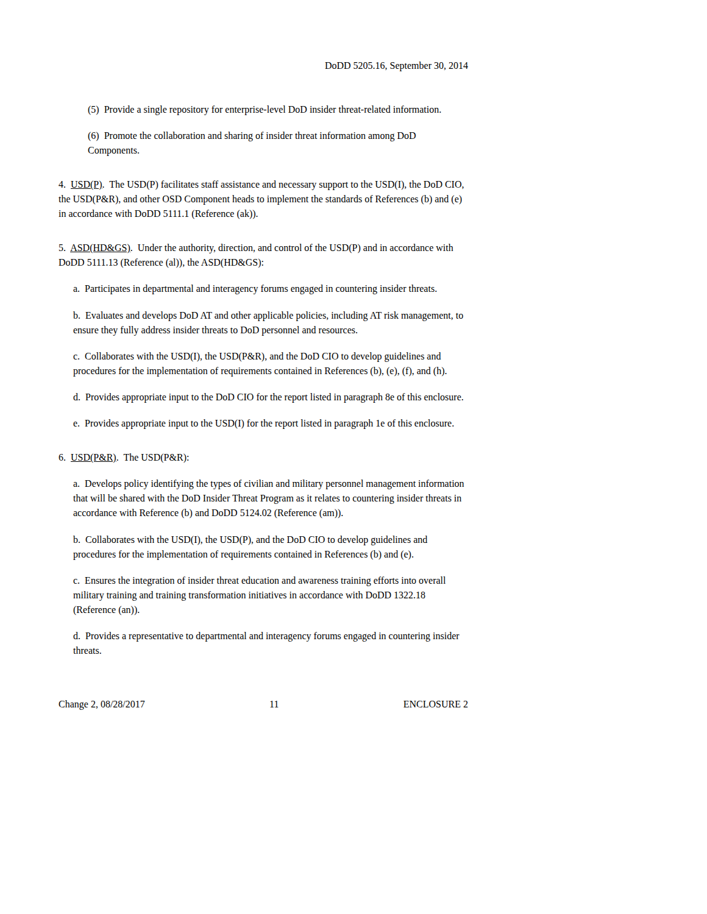DoDD 5205.16, September 30, 2014
(5) Provide a single repository for enterprise-level DoD insider threat-related information.
(6) Promote the collaboration and sharing of insider threat information among DoD Components.
4. USD(P). The USD(P) facilitates staff assistance and necessary support to the USD(I), the DoD CIO, the USD(P&R), and other OSD Component heads to implement the standards of References (b) and (e) in accordance with DoDD 5111.1 (Reference (ak)).
5. ASD(HD&GS). Under the authority, direction, and control of the USD(P) and in accordance with DoDD 5111.13 (Reference (al)), the ASD(HD&GS):
a. Participates in departmental and interagency forums engaged in countering insider threats.
b. Evaluates and develops DoD AT and other applicable policies, including AT risk management, to ensure they fully address insider threats to DoD personnel and resources.
c. Collaborates with the USD(I), the USD(P&R), and the DoD CIO to develop guidelines and procedures for the implementation of requirements contained in References (b), (e), (f), and (h).
d. Provides appropriate input to the DoD CIO for the report listed in paragraph 8e of this enclosure.
e. Provides appropriate input to the USD(I) for the report listed in paragraph 1e of this enclosure.
6. USD(P&R). The USD(P&R):
a. Develops policy identifying the types of civilian and military personnel management information that will be shared with the DoD Insider Threat Program as it relates to countering insider threats in accordance with Reference (b) and DoDD 5124.02 (Reference (am)).
b. Collaborates with the USD(I), the USD(P), and the DoD CIO to develop guidelines and procedures for the implementation of requirements contained in References (b) and (e).
c. Ensures the integration of insider threat education and awareness training efforts into overall military training and training transformation initiatives in accordance with DoDD 1322.18 (Reference (an)).
d. Provides a representative to departmental and interagency forums engaged in countering insider threats.
Change 2, 08/28/2017 11 ENCLOSURE 2